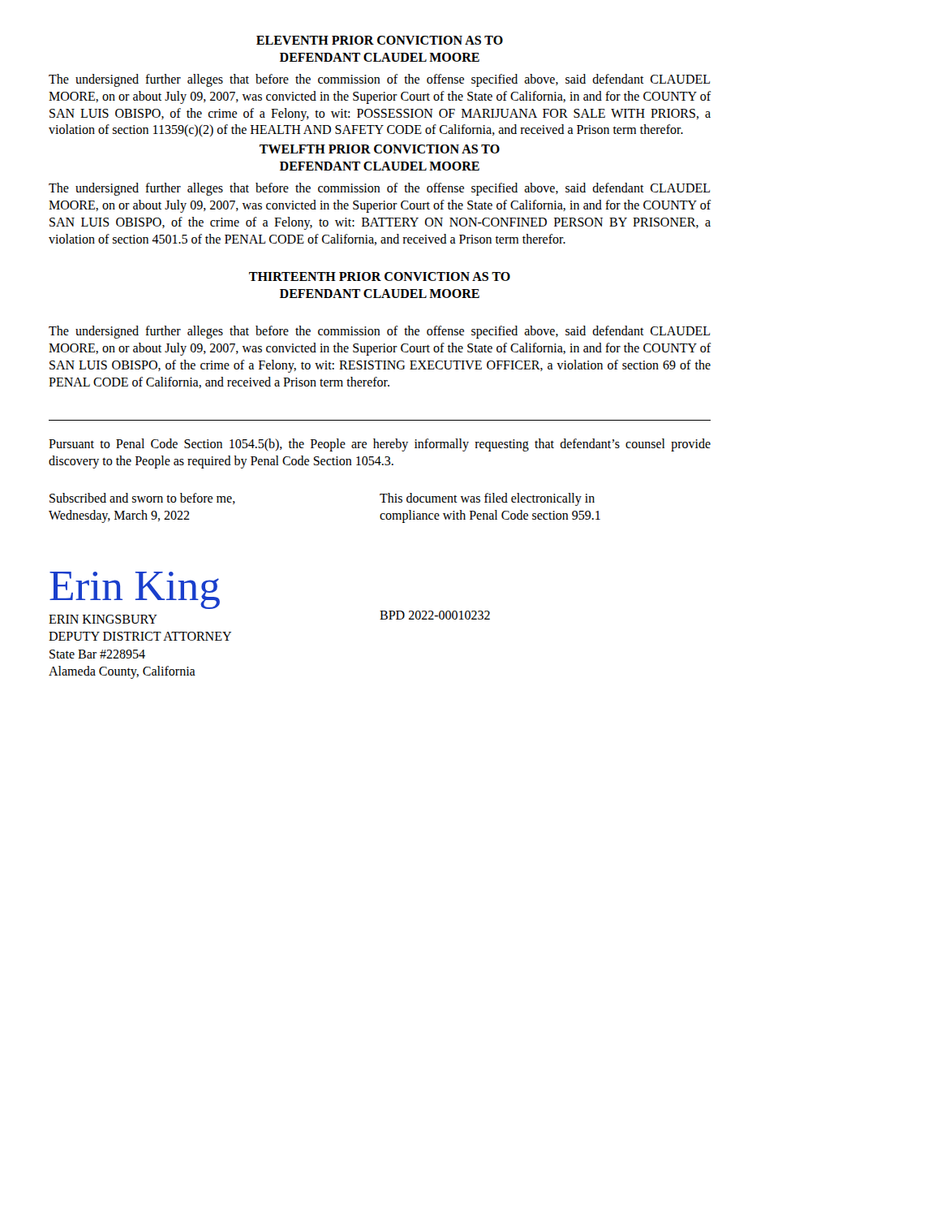Eleventh Prior Conviction as to
Defendant Claudel Moore
The undersigned further alleges that before the commission of the offense specified above, said defendant CLAUDEL MOORE, on or about July 09, 2007, was convicted in the Superior Court of the State of California, in and for the COUNTY of SAN LUIS OBISPO, of the crime of a Felony, to wit: POSSESSION OF MARIJUANA FOR SALE WITH PRIORS, a violation of section 11359(c)(2) of the HEALTH AND SAFETY CODE of California, and received a Prison term therefor.
Twelfth Prior Conviction as to
Defendant Claudel Moore
The undersigned further alleges that before the commission of the offense specified above, said defendant CLAUDEL MOORE, on or about July 09, 2007, was convicted in the Superior Court of the State of California, in and for the COUNTY of SAN LUIS OBISPO, of the crime of a Felony, to wit: BATTERY ON NON-CONFINED PERSON BY PRISONER, a violation of section 4501.5 of the PENAL CODE of California, and received a Prison term therefor.
Thirteenth Prior Conviction as to
Defendant Claudel Moore
The undersigned further alleges that before the commission of the offense specified above, said defendant CLAUDEL MOORE, on or about July 09, 2007, was convicted in the Superior Court of the State of California, in and for the COUNTY of SAN LUIS OBISPO, of the crime of a Felony, to wit: RESISTING EXECUTIVE OFFICER, a violation of section 69 of the PENAL CODE of California, and received a Prison term therefor.
Pursuant to Penal Code Section 1054.5(b), the People are hereby informally requesting that defendant’s counsel provide discovery to the People as required by Penal Code Section 1054.3.
| Subscribed and sworn to before me, Wednesday, March 9, 2022 | This document was filed electronically in compliance with Penal Code section 959.1 |
| Erin King | |
| ERIN KINGSBURY DEPUTY DISTRICT ATTORNEY State Bar #228954 Alameda County, California | BPD 2022-00010232 |